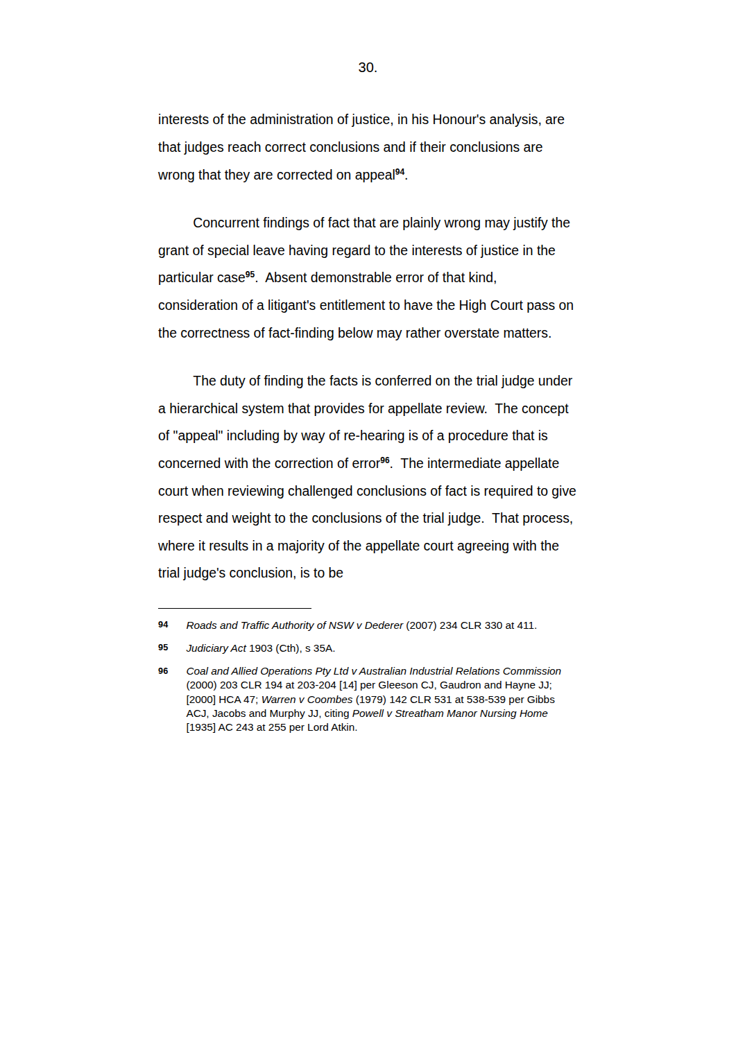30.
interests of the administration of justice, in his Honour's analysis, are that judges reach correct conclusions and if their conclusions are wrong that they are corrected on appeal94.
Concurrent findings of fact that are plainly wrong may justify the grant of special leave having regard to the interests of justice in the particular case95. Absent demonstrable error of that kind, consideration of a litigant's entitlement to have the High Court pass on the correctness of fact-finding below may rather overstate matters.
The duty of finding the facts is conferred on the trial judge under a hierarchical system that provides for appellate review. The concept of "appeal" including by way of re-hearing is of a procedure that is concerned with the correction of error96. The intermediate appellate court when reviewing challenged conclusions of fact is required to give respect and weight to the conclusions of the trial judge. That process, where it results in a majority of the appellate court agreeing with the trial judge's conclusion, is to be
94
Roads and Traffic Authority of NSW v Dederer (2007) 234 CLR 330 at 411.
95
Judiciary Act 1903 (Cth), s 35A.
96
Coal and Allied Operations Pty Ltd v Australian Industrial Relations Commission (2000) 203 CLR 194 at 203-204 [14] per Gleeson CJ, Gaudron and Hayne JJ; [2000] HCA 47; Warren v Coombes (1979) 142 CLR 531 at 538-539 per Gibbs ACJ, Jacobs and Murphy JJ, citing Powell v Streatham Manor Nursing Home [1935] AC 243 at 255 per Lord Atkin.